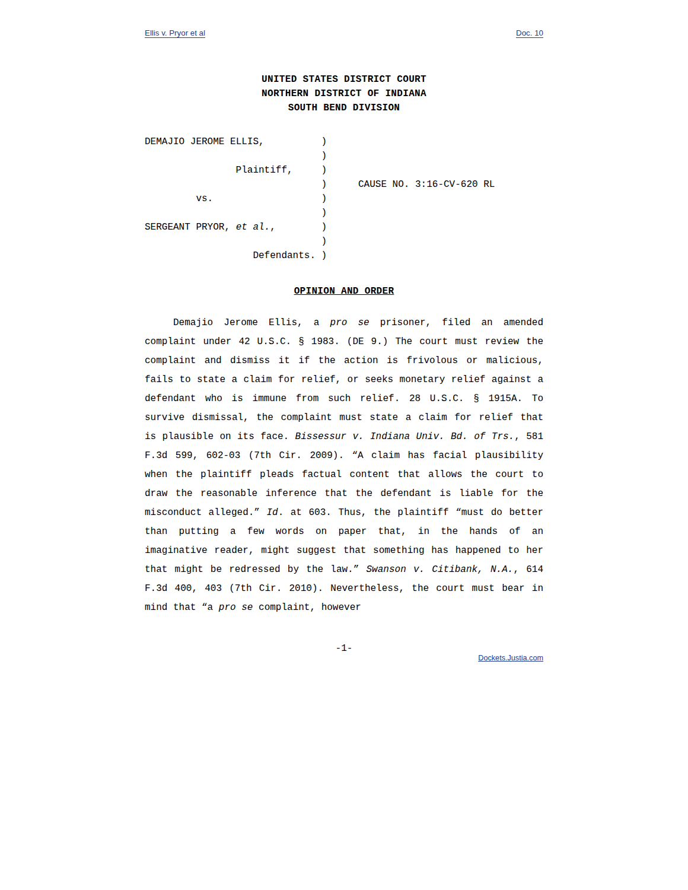Ellis v. Pryor et al
Doc. 10
UNITED STATES DISTRICT COURT
NORTHERN DISTRICT OF INDIANA
SOUTH BEND DIVISION
| DEMAJIO JEROME ELLIS, | ) | |
| | ) | |
| Plaintiff, | ) | |
| | ) | CAUSE NO. 3:16-CV-620 RL |
| vs. | ) | |
| | ) | |
| SERGEANT PRYOR, et al. , | ) | |
| | ) | |
| Defendants. | ) | |
OPINION AND ORDER
Demajio Jerome Ellis, a pro se prisoner, filed an amended complaint under 42 U.S.C. § 1983. (DE 9.) The court must review the complaint and dismiss it if the action is frivolous or malicious, fails to state a claim for relief, or seeks monetary relief against a defendant who is immune from such relief. 28 U.S.C. § 1915A. To survive dismissal, the complaint must state a claim for relief that is plausible on its face. Bissessur v. Indiana Univ. Bd. of Trs., 581 F.3d 599, 602-03 (7th Cir. 2009). “A claim has facial plausibility when the plaintiff pleads factual content that allows the court to draw the reasonable inference that the defendant is liable for the misconduct alleged.” Id. at 603. Thus, the plaintiff “must do better than putting a few words on paper that, in the hands of an imaginative reader, might suggest that something has happened to her that might be redressed by the law.” Swanson v. Citibank, N.A., 614 F.3d 400, 403 (7th Cir. 2010). Nevertheless, the court must bear in mind that “a pro se complaint, however
-1-
Dockets.Justia.com